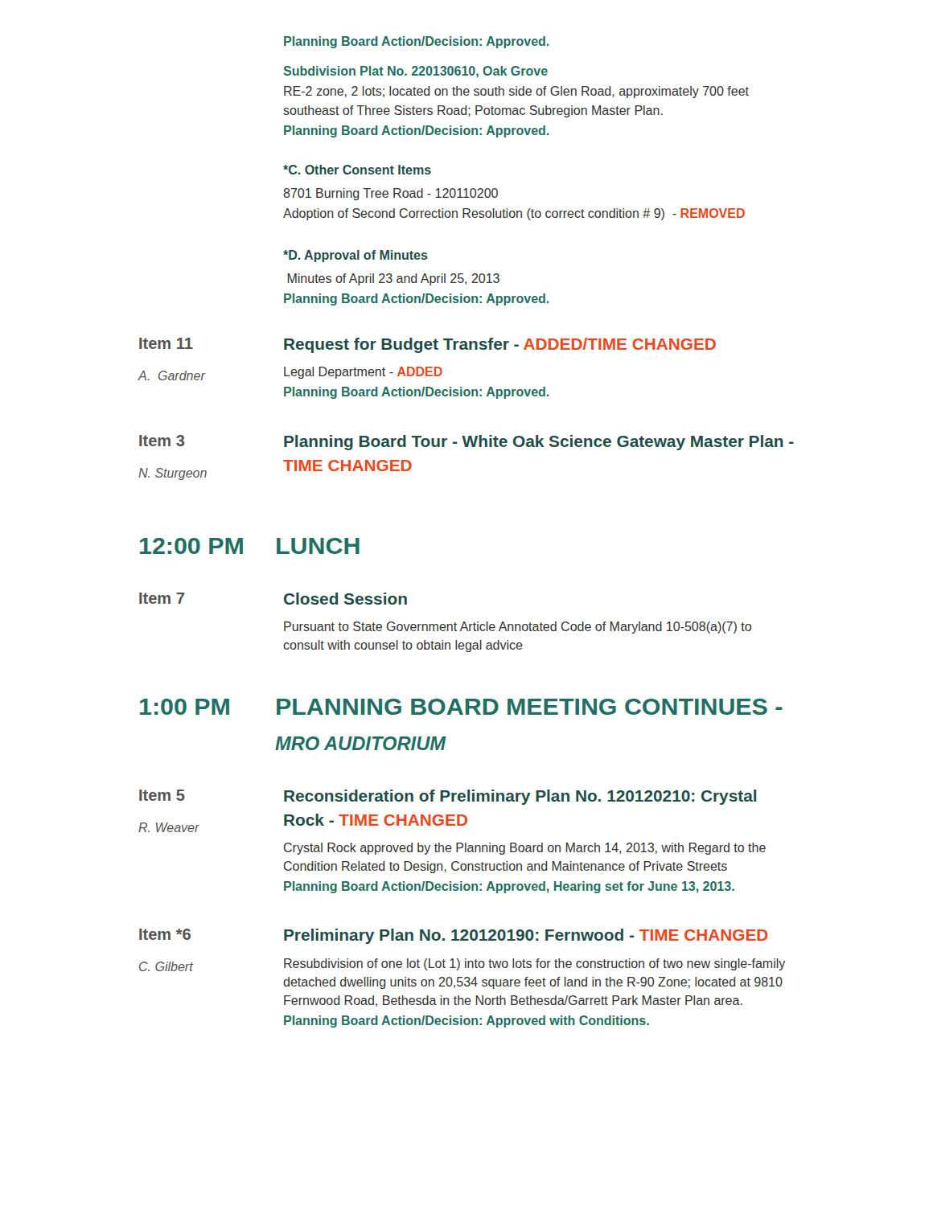Planning Board Action/Decision: Approved.
Subdivision Plat No. 220130610, Oak Grove
RE-2 zone, 2 lots; located on the south side of Glen Road, approximately 700 feet southeast of Three Sisters Road; Potomac Subregion Master Plan.
Planning Board Action/Decision: Approved.
*C. Other Consent Items
8701 Burning Tree Road - 120110200
Adoption of Second Correction Resolution (to correct condition # 9) - REMOVED
*D. Approval of Minutes
Minutes of April 23 and April 25, 2013
Planning Board Action/Decision: Approved.
Item 11
A. Gardner
Request for Budget Transfer - ADDED/TIME CHANGED
Legal Department - ADDED
Planning Board Action/Decision: Approved.
Item 3
N. Sturgeon
Planning Board Tour - White Oak Science Gateway Master Plan - TIME CHANGED
12:00 PM
LUNCH
Item 7
Closed Session
Pursuant to State Government Article Annotated Code of Maryland 10-508(a)(7) to consult with counsel to obtain legal advice
1:00 PM
PLANNING BOARD MEETING CONTINUES - MRO AUDITORIUM
Item 5
R. Weaver
Reconsideration of Preliminary Plan No. 120120210: Crystal Rock - TIME CHANGED
Crystal Rock approved by the Planning Board on March 14, 2013, with Regard to the Condition Related to Design, Construction and Maintenance of Private Streets
Planning Board Action/Decision: Approved, Hearing set for June 13, 2013.
Item *6
C. Gilbert
Preliminary Plan No. 120120190: Fernwood - TIME CHANGED
Resubdivision of one lot (Lot 1) into two lots for the construction of two new single-family detached dwelling units on 20,534 square feet of land in the R-90 Zone; located at 9810 Fernwood Road, Bethesda in the North Bethesda/Garrett Park Master Plan area.
Planning Board Action/Decision: Approved with Conditions.